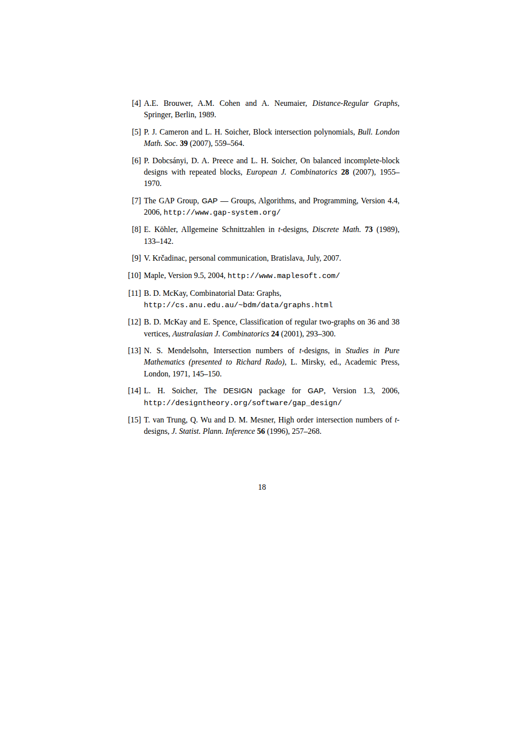[4] A.E. Brouwer, A.M. Cohen and A. Neumaier, Distance-Regular Graphs, Springer, Berlin, 1989.
[5] P. J. Cameron and L. H. Soicher, Block intersection polynomials, Bull. London Math. Soc. 39 (2007), 559–564.
[6] P. Dobcsányi, D. A. Preece and L. H. Soicher, On balanced incomplete-block designs with repeated blocks, European J. Combinatorics 28 (2007), 1955–1970.
[7] The GAP Group, GAP — Groups, Algorithms, and Programming, Version 4.4, 2006, http://www.gap-system.org/
[8] E. Köhler, Allgemeine Schnittzahlen in t-designs, Discrete Math. 73 (1989), 133–142.
[9] V. Krčadinac, personal communication, Bratislava, July, 2007.
[10] Maple, Version 9.5, 2004, http://www.maplesoft.com/
[11] B. D. McKay, Combinatorial Data: Graphs,
http://cs.anu.edu.au/~bdm/data/graphs.html
[12] B. D. McKay and E. Spence, Classification of regular two-graphs on 36 and 38 vertices, Australasian J. Combinatorics 24 (2001), 293–300.
[13] N. S. Mendelsohn, Intersection numbers of t-designs, in Studies in Pure Mathematics (presented to Richard Rado), L. Mirsky, ed., Academic Press, London, 1971, 145–150.
[14] L. H. Soicher, The DESIGN package for GAP, Version 1.3, 2006, http://designtheory.org/software/gap_design/
[15] T. van Trung, Q. Wu and D. M. Mesner, High order intersection numbers of t-designs, J. Statist. Plann. Inference 56 (1996), 257–268.
18